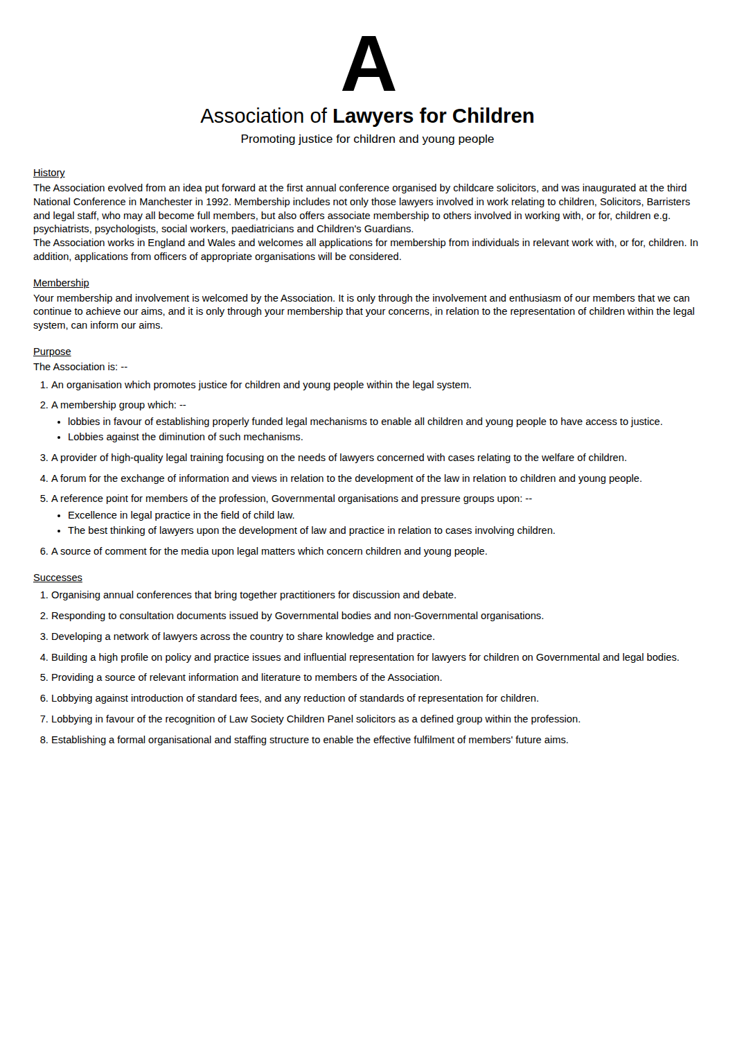A
Association of Lawyers for Children
Promoting justice for children and young people
History
The Association evolved from an idea put forward at the first annual conference organised by childcare solicitors, and was inaugurated at the third National Conference in Manchester in 1992. Membership includes not only those lawyers involved in work relating to children, Solicitors, Barristers and legal staff, who may all become full members, but also offers associate membership to others involved in working with, or for, children e.g. psychiatrists, psychologists, social workers, paediatricians and Children's Guardians.
The Association works in England and Wales and welcomes all applications for membership from individuals in relevant work with, or for, children. In addition, applications from officers of appropriate organisations will be considered.
Membership
Your membership and involvement is welcomed by the Association. It is only through the involvement and enthusiasm of our members that we can continue to achieve our aims, and it is only through your membership that your concerns, in relation to the representation of children within the legal system, can inform our aims.
Purpose
The Association is: --
An organisation which promotes justice for children and young people within the legal system.
A membership group which: --
lobbies in favour of establishing properly funded legal mechanisms to enable all children and young people to have access to justice.
Lobbies against the diminution of such mechanisms.
A provider of high-quality legal training focusing on the needs of lawyers concerned with cases relating to the welfare of children.
A forum for the exchange of information and views in relation to the development of the law in relation to children and young people.
A reference point for members of the profession, Governmental organisations and pressure groups upon: --
Excellence in legal practice in the field of child law.
The best thinking of lawyers upon the development of law and practice in relation to cases involving children.
A source of comment for the media upon legal matters which concern children and young people.
Successes
Organising annual conferences that bring together practitioners for discussion and debate.
Responding to consultation documents issued by Governmental bodies and non-Governmental organisations.
Developing a network of lawyers across the country to share knowledge and practice.
Building a high profile on policy and practice issues and influential representation for lawyers for children on Governmental and legal bodies.
Providing a source of relevant information and literature to members of the Association.
Lobbying against introduction of standard fees, and any reduction of standards of representation for children.
Lobbying in favour of the recognition of Law Society Children Panel solicitors as a defined group within the profession.
Establishing a formal organisational and staffing structure to enable the effective fulfilment of members' future aims.